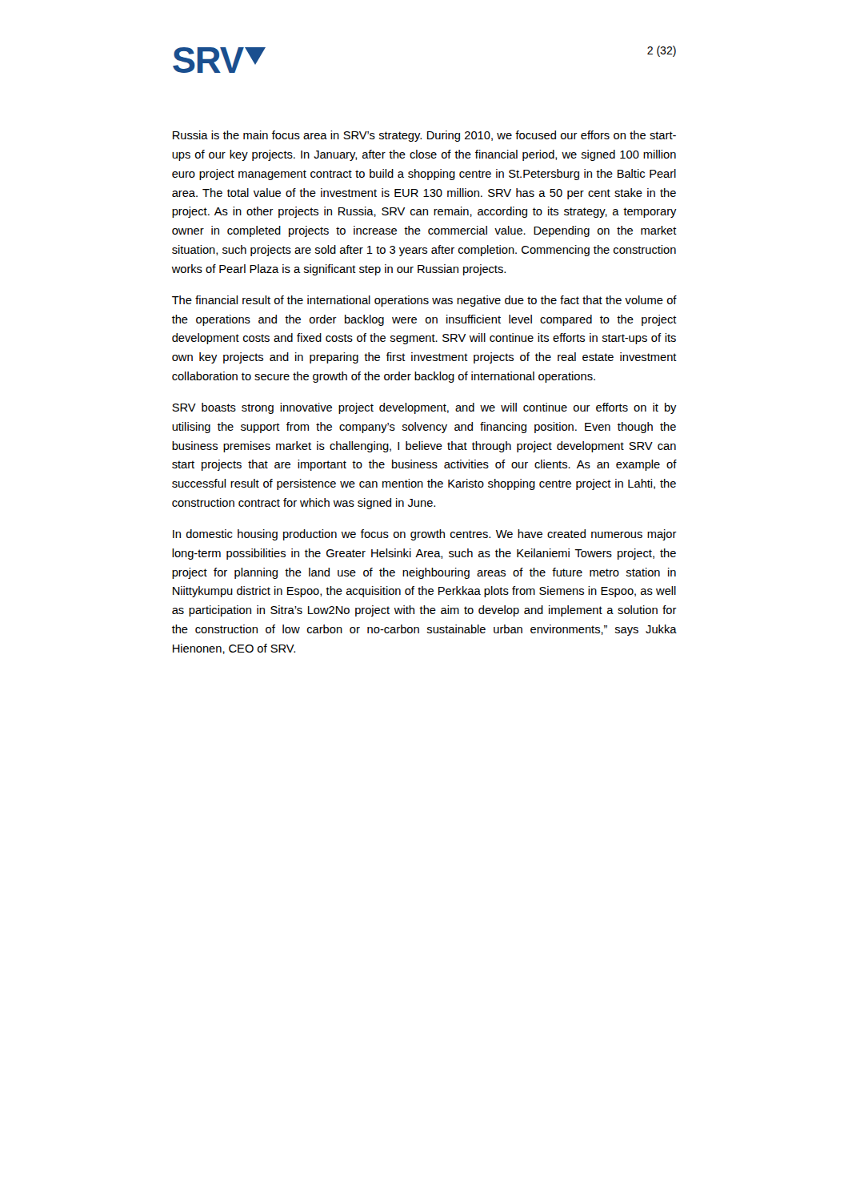SRV
2 (32)
Russia is the main focus area in SRV’s strategy. During 2010, we focused our effors on the start-ups of our key projects. In January, after the close of the financial period, we signed 100 million euro project management contract to build a shopping centre in St.Petersburg in the Baltic Pearl area. The total value of the investment is EUR 130 million. SRV has a 50 per cent stake in the project. As in other projects in Russia, SRV can remain, according to its strategy, a temporary owner in completed projects to increase the commercial value. Depending on the market situation, such projects are sold after 1 to 3 years after completion. Commencing the construction works of Pearl Plaza is a significant step in our Russian projects.
The financial result of the international operations was negative due to the fact that the volume of the operations and the order backlog were on insufficient level compared to the project development costs and fixed costs of the segment. SRV will continue its efforts in start-ups of its own key projects and in preparing the first investment projects of the real estate investment collaboration to secure the growth of the order backlog of international operations.
SRV boasts strong innovative project development, and we will continue our efforts on it by utilising the support from the company’s solvency and financing position. Even though the business premises market is challenging, I believe that through project development SRV can start projects that are important to the business activities of our clients. As an example of successful result of persistence we can mention the Karisto shopping centre project in Lahti, the construction contract for which was signed in June.
In domestic housing production we focus on growth centres. We have created numerous major long-term possibilities in the Greater Helsinki Area, such as the Keilaniemi Towers project, the project for planning the land use of the neighbouring areas of the future metro station in Niittykumpu district in Espoo, the acquisition of the Perkkaa plots from Siemens in Espoo, as well as participation in Sitra’s Low2No project with the aim to develop and implement a solution for the construction of low carbon or no-carbon sustainable urban environments,” says Jukka Hienonen, CEO of SRV.